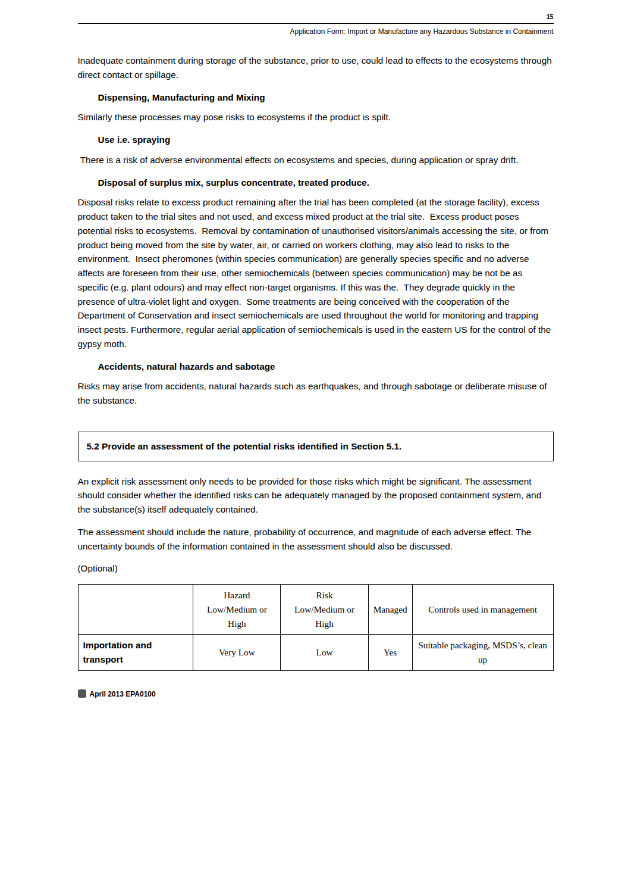15
Application Form: Import or Manufacture any Hazardous Substance in Containment
Inadequate containment during storage of the substance, prior to use, could lead to effects to the ecosystems through direct contact or spillage.
Dispensing, Manufacturing and Mixing
Similarly these processes may pose risks to ecosystems if the product is spilt.
Use i.e. spraying
There is a risk of adverse environmental effects on ecosystems and species, during application or spray drift.
Disposal of surplus mix, surplus concentrate, treated produce.
Disposal risks relate to excess product remaining after the trial has been completed (at the storage facility), excess product taken to the trial sites and not used, and excess mixed product at the trial site. Excess product poses potential risks to ecosystems. Removal by contamination of unauthorised visitors/animals accessing the site, or from product being moved from the site by water, air, or carried on workers clothing, may also lead to risks to the environment. Insect pheromones (within species communication) are generally species specific and no adverse affects are foreseen from their use, other semiochemicals (between species communication) may be not be as specific (e.g. plant odours) and may effect non-target organisms. If this was the. They degrade quickly in the presence of ultra-violet light and oxygen. Some treatments are being conceived with the cooperation of the Department of Conservation and insect semiochemicals are used throughout the world for monitoring and trapping insect pests. Furthermore, regular aerial application of semiochemicals is used in the eastern US for the control of the gypsy moth.
Accidents, natural hazards and sabotage
Risks may arise from accidents, natural hazards such as earthquakes, and through sabotage or deliberate misuse of the substance.
5.2 Provide an assessment of the potential risks identified in Section 5.1.
An explicit risk assessment only needs to be provided for those risks which might be significant. The assessment should consider whether the identified risks can be adequately managed by the proposed containment system, and the substance(s) itself adequately contained.
The assessment should include the nature, probability of occurrence, and magnitude of each adverse effect. The uncertainty bounds of the information contained in the assessment should also be discussed.
(Optional)
| | Hazard Low/Medium or High | Risk Low/Medium or High | Managed | Controls used in management |
| --- | --- | --- | --- | --- |
| Importation and transport | Very Low | Low | Yes | Suitable packaging, MSDS’s, clean up |
April 2013 EPA0100